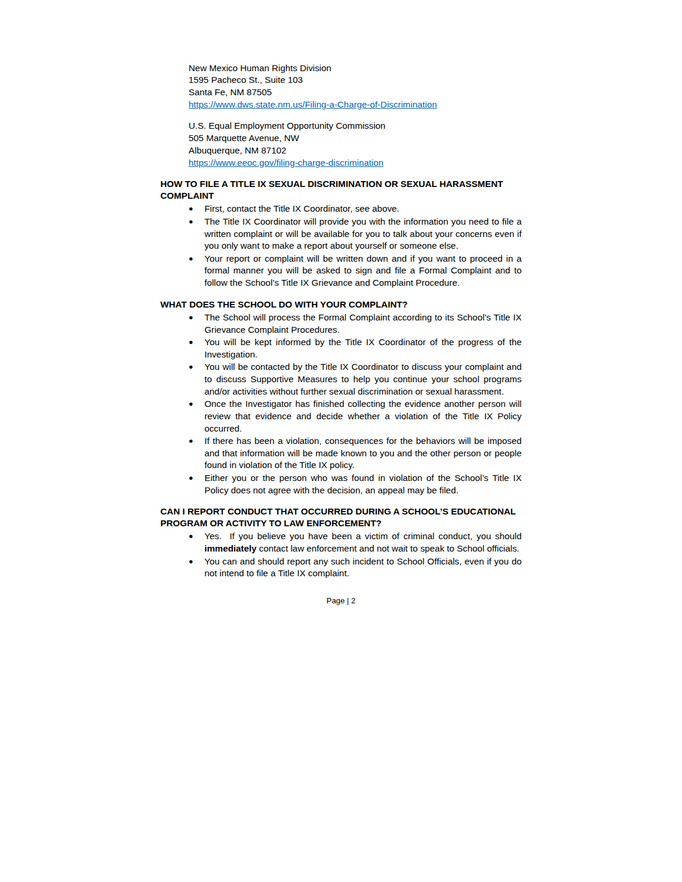New Mexico Human Rights Division
1595 Pacheco St., Suite 103
Santa Fe, NM 87505
https://www.dws.state.nm.us/Filing-a-Charge-of-Discrimination
U.S. Equal Employment Opportunity Commission
505 Marquette Avenue, NW
Albuquerque, NM 87102
https://www.eeoc.gov/filing-charge-discrimination
How to File a Title IX Sexual Discrimination or Sexual Harassment Complaint
First, contact the Title IX Coordinator, see above.
The Title IX Coordinator will provide you with the information you need to file a written complaint or will be available for you to talk about your concerns even if you only want to make a report about yourself or someone else.
Your report or complaint will be written down and if you want to proceed in a formal manner you will be asked to sign and file a Formal Complaint and to follow the School’s Title IX Grievance and Complaint Procedure.
What does the School do with your Complaint?
The School will process the Formal Complaint according to its School’s Title IX Grievance Complaint Procedures.
You will be kept informed by the Title IX Coordinator of the progress of the Investigation.
You will be contacted by the Title IX Coordinator to discuss your complaint and to discuss Supportive Measures to help you continue your school programs and/or activities without further sexual discrimination or sexual harassment.
Once the Investigator has finished collecting the evidence another person will review that evidence and decide whether a violation of the Title IX Policy occurred.
If there has been a violation, consequences for the behaviors will be imposed and that information will be made known to you and the other person or people found in violation of the Title IX policy.
Either you or the person who was found in violation of the School’s Title IX Policy does not agree with the decision, an appeal may be filed.
Can I report conduct that occurred during a School’s Educational Program or Activity to Law Enforcement?
Yes. If you believe you have been a victim of criminal conduct, you should immediately contact law enforcement and not wait to speak to School officials.
You can and should report any such incident to School Officials, even if you do not intend to file a Title IX complaint.
Page | 2